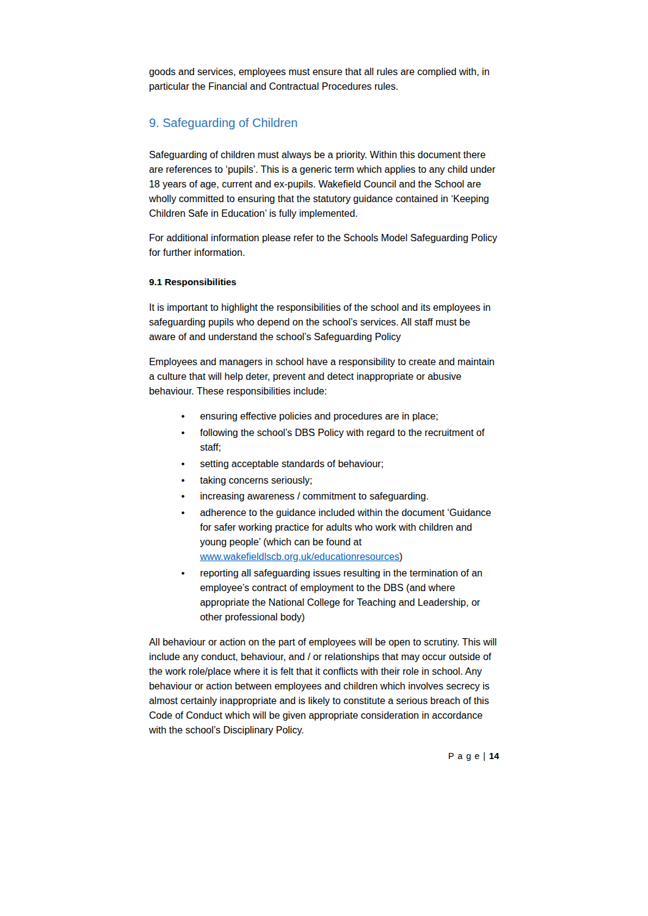goods and services, employees must ensure that all rules are complied with, in particular the Financial and Contractual Procedures rules.
9. Safeguarding of Children
Safeguarding of children must always be a priority. Within this document there are references to ‘pupils’. This is a generic term which applies to any child under 18 years of age, current and ex-pupils. Wakefield Council and the School are wholly committed to ensuring that the statutory guidance contained in ‘Keeping Children Safe in Education’ is fully implemented.
For additional information please refer to the Schools Model Safeguarding Policy for further information.
9.1 Responsibilities
It is important to highlight the responsibilities of the school and its employees in safeguarding pupils who depend on the school’s services. All staff must be aware of and understand the school’s Safeguarding Policy
Employees and managers in school have a responsibility to create and maintain a culture that will help deter, prevent and detect inappropriate or abusive behaviour. These responsibilities include:
ensuring effective policies and procedures are in place;
following the school’s DBS Policy with regard to the recruitment of staff;
setting acceptable standards of behaviour;
taking concerns seriously;
increasing awareness / commitment to safeguarding.
adherence to the guidance included within the document ‘Guidance for safer working practice for adults who work with children and young people’ (which can be found at www.wakefieldlscb.org.uk/educationresources)
reporting all safeguarding issues resulting in the termination of an employee’s contract of employment to the DBS (and where appropriate the National College for Teaching and Leadership, or other professional body)
All behaviour or action on the part of employees will be open to scrutiny. This will include any conduct, behaviour, and / or relationships that may occur outside of the work role/place where it is felt that it conflicts with their role in school. Any behaviour or action between employees and children which involves secrecy is almost certainly inappropriate and is likely to constitute a serious breach of this Code of Conduct which will be given appropriate consideration in accordance with the school’s Disciplinary Policy.
P a g e | 14